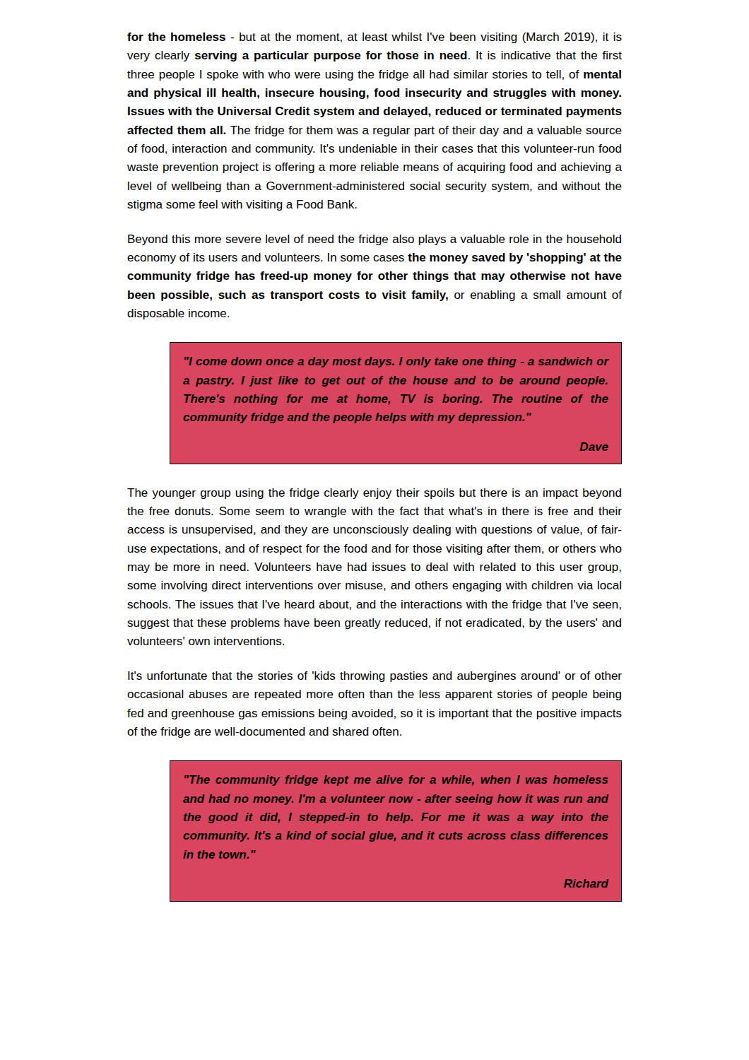for the homeless - but at the moment, at least whilst I've been visiting (March 2019), it is very clearly serving a particular purpose for those in need. It is indicative that the first three people I spoke with who were using the fridge all had similar stories to tell, of mental and physical ill health, insecure housing, food insecurity and struggles with money. Issues with the Universal Credit system and delayed, reduced or terminated payments affected them all. The fridge for them was a regular part of their day and a valuable source of food, interaction and community. It's undeniable in their cases that this volunteer-run food waste prevention project is offering a more reliable means of acquiring food and achieving a level of wellbeing than a Government-administered social security system, and without the stigma some feel with visiting a Food Bank.
Beyond this more severe level of need the fridge also plays a valuable role in the household economy of its users and volunteers. In some cases the money saved by 'shopping' at the community fridge has freed-up money for other things that may otherwise not have been possible, such as transport costs to visit family, or enabling a small amount of disposable income.
"I come down once a day most days. I only take one thing - a sandwich or a pastry. I just like to get out of the house and to be around people. There's nothing for me at home, TV is boring. The routine of the community fridge and the people helps with my depression."
Dave
The younger group using the fridge clearly enjoy their spoils but there is an impact beyond the free donuts. Some seem to wrangle with the fact that what's in there is free and their access is unsupervised, and they are unconsciously dealing with questions of value, of fair-use expectations, and of respect for the food and for those visiting after them, or others who may be more in need. Volunteers have had issues to deal with related to this user group, some involving direct interventions over misuse, and others engaging with children via local schools. The issues that I've heard about, and the interactions with the fridge that I've seen, suggest that these problems have been greatly reduced, if not eradicated, by the users' and volunteers' own interventions.
It's unfortunate that the stories of 'kids throwing pasties and aubergines around' or of other occasional abuses are repeated more often than the less apparent stories of people being fed and greenhouse gas emissions being avoided, so it is important that the positive impacts of the fridge are well-documented and shared often.
"The community fridge kept me alive for a while, when I was homeless and had no money. I'm a volunteer now - after seeing how it was run and the good it did, I stepped-in to help. For me it was a way into the community. It's a kind of social glue, and it cuts across class differences in the town."
Richard